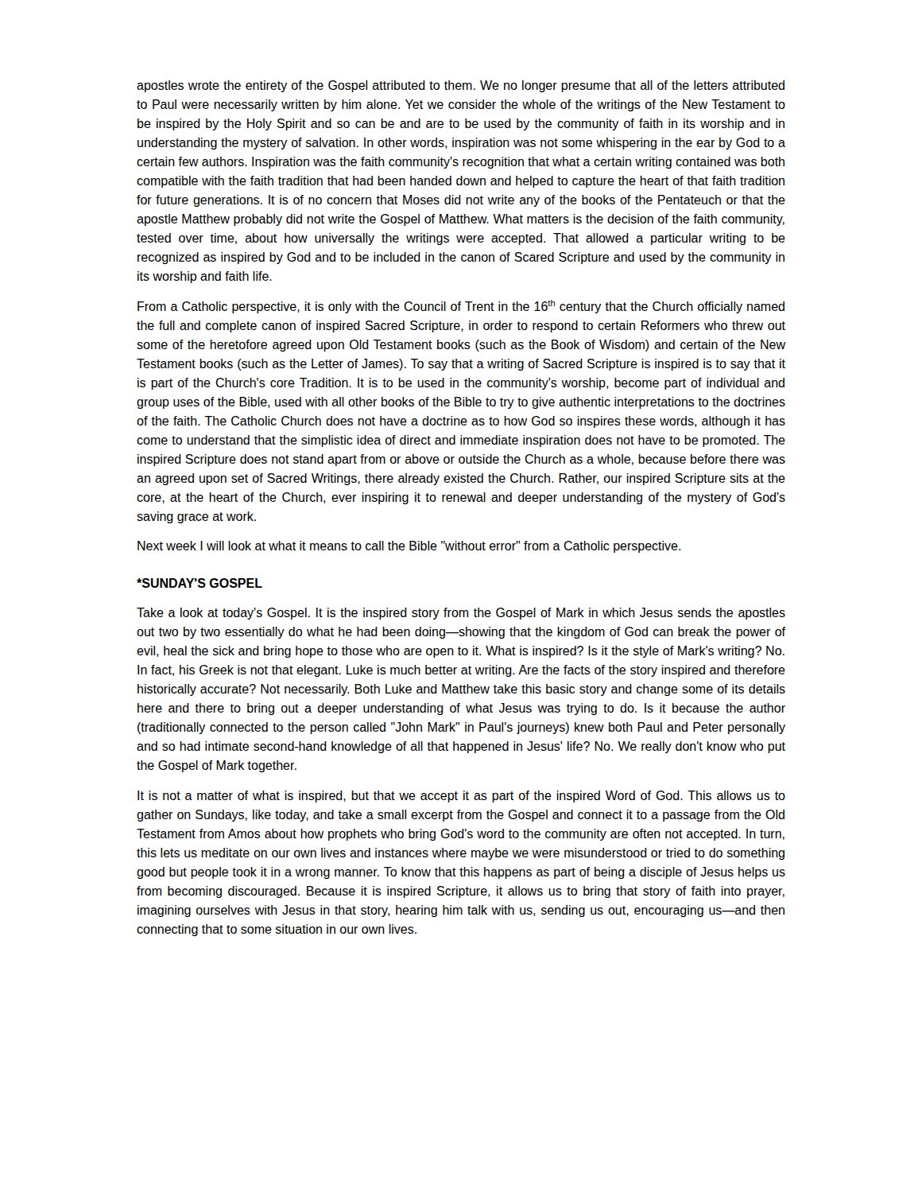apostles wrote the entirety of the Gospel attributed to them. We no longer presume that all of the letters attributed to Paul were necessarily written by him alone. Yet we consider the whole of the writings of the New Testament to be inspired by the Holy Spirit and so can be and are to be used by the community of faith in its worship and in understanding the mystery of salvation. In other words, inspiration was not some whispering in the ear by God to a certain few authors. Inspiration was the faith community's recognition that what a certain writing contained was both compatible with the faith tradition that had been handed down and helped to capture the heart of that faith tradition for future generations. It is of no concern that Moses did not write any of the books of the Pentateuch or that the apostle Matthew probably did not write the Gospel of Matthew. What matters is the decision of the faith community, tested over time, about how universally the writings were accepted. That allowed a particular writing to be recognized as inspired by God and to be included in the canon of Scared Scripture and used by the community in its worship and faith life.
From a Catholic perspective, it is only with the Council of Trent in the 16th century that the Church officially named the full and complete canon of inspired Sacred Scripture, in order to respond to certain Reformers who threw out some of the heretofore agreed upon Old Testament books (such as the Book of Wisdom) and certain of the New Testament books (such as the Letter of James). To say that a writing of Sacred Scripture is inspired is to say that it is part of the Church's core Tradition. It is to be used in the community's worship, become part of individual and group uses of the Bible, used with all other books of the Bible to try to give authentic interpretations to the doctrines of the faith. The Catholic Church does not have a doctrine as to how God so inspires these words, although it has come to understand that the simplistic idea of direct and immediate inspiration does not have to be promoted. The inspired Scripture does not stand apart from or above or outside the Church as a whole, because before there was an agreed upon set of Sacred Writings, there already existed the Church. Rather, our inspired Scripture sits at the core, at the heart of the Church, ever inspiring it to renewal and deeper understanding of the mystery of God's saving grace at work.
Next week I will look at what it means to call the Bible "without error" from a Catholic perspective.
*SUNDAY'S GOSPEL
Take a look at today's Gospel. It is the inspired story from the Gospel of Mark in which Jesus sends the apostles out two by two essentially do what he had been doing—showing that the kingdom of God can break the power of evil, heal the sick and bring hope to those who are open to it. What is inspired? Is it the style of Mark's writing? No. In fact, his Greek is not that elegant. Luke is much better at writing. Are the facts of the story inspired and therefore historically accurate? Not necessarily. Both Luke and Matthew take this basic story and change some of its details here and there to bring out a deeper understanding of what Jesus was trying to do. Is it because the author (traditionally connected to the person called "John Mark" in Paul's journeys) knew both Paul and Peter personally and so had intimate second-hand knowledge of all that happened in Jesus' life? No. We really don't know who put the Gospel of Mark together.
It is not a matter of what is inspired, but that we accept it as part of the inspired Word of God. This allows us to gather on Sundays, like today, and take a small excerpt from the Gospel and connect it to a passage from the Old Testament from Amos about how prophets who bring God's word to the community are often not accepted. In turn, this lets us meditate on our own lives and instances where maybe we were misunderstood or tried to do something good but people took it in a wrong manner. To know that this happens as part of being a disciple of Jesus helps us from becoming discouraged. Because it is inspired Scripture, it allows us to bring that story of faith into prayer, imagining ourselves with Jesus in that story, hearing him talk with us, sending us out, encouraging us—and then connecting that to some situation in our own lives.